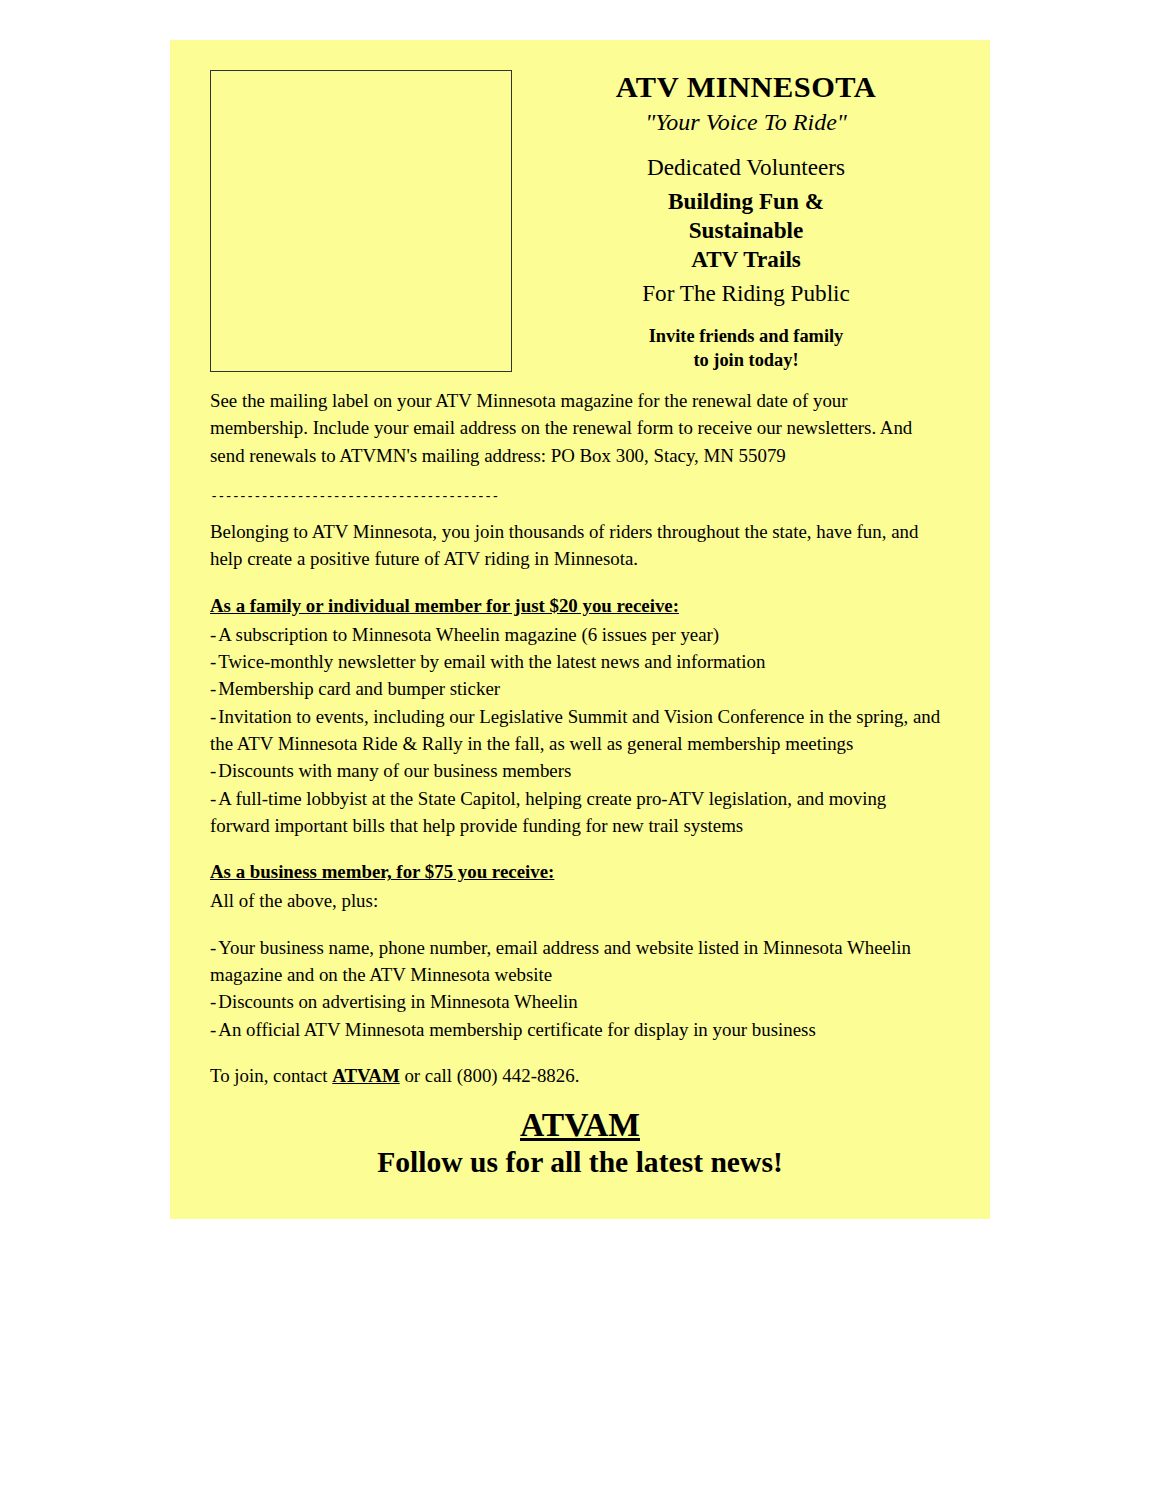ATV MINNESOTA
"Your Voice To Ride"
Dedicated Volunteers
Building Fun &
Sustainable
ATV Trails
For The Riding Public
Invite friends and family
to join today!
See the mailing label on your ATV Minnesota magazine for the renewal date of your membership. Include your email address on the renewal form to receive our newsletters. And send renewals to ATVMN's mailing address: PO Box 300, Stacy, MN 55079
----------------------------------------
Belonging to ATV Minnesota, you join thousands of riders throughout the state, have fun, and help create a positive future of ATV riding in Minnesota.
As a family or individual member for just $20 you receive:
A subscription to Minnesota Wheelin magazine (6 issues per year)
Twice-monthly newsletter by email with the latest news and information
Membership card and bumper sticker
Invitation to events, including our Legislative Summit and Vision Conference in the spring, and the ATV Minnesota Ride & Rally in the fall, as well as general membership meetings
Discounts with many of our business members
A full-time lobbyist at the State Capitol, helping create pro-ATV legislation, and moving forward important bills that help provide funding for new trail systems
As a business member, for $75 you receive:
All of the above, plus:
Your business name, phone number, email address and website listed in Minnesota Wheelin magazine and on the ATV Minnesota website
Discounts on advertising in Minnesota Wheelin
An official ATV Minnesota membership certificate for display in your business
To join, contact ATVAM or call (800) 442-8826.
ATVAM
Follow us for all the latest news!